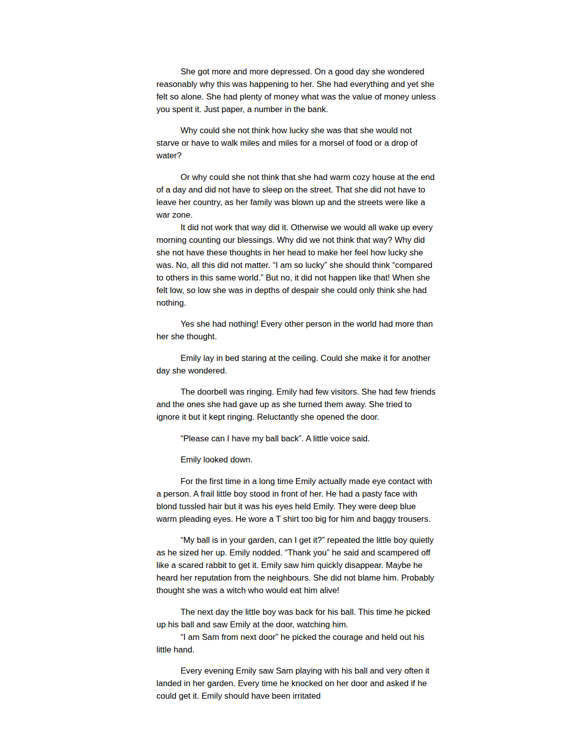She got more and more depressed. On a good day she wondered reasonably why this was happening to her. She had everything and yet she felt so alone. She had plenty of money what was the value of money unless you spent it. Just paper, a number in the bank.
Why could she not think how lucky she was that she would not starve or have to walk miles and miles for a morsel of food or a drop of water?
Or why could she not think that she had warm cozy house at the end of a day and did not have to sleep on the street. That she did not have to leave her country, as her family was blown up and the streets were like a war zone.
It did not work that way did it. Otherwise we would all wake up every morning counting our blessings. Why did we not think that way? Why did she not have these thoughts in her head to make her feel how lucky she was. No, all this did not matter. “I am so lucky” she should think “compared to others in this same world.” But no, it did not happen like that! When she felt low, so low she was in depths of despair she could only think she had nothing.
Yes she had nothing! Every other person in the world had more than her she thought.
Emily lay in bed staring at the ceiling. Could she make it for another day she wondered.
The doorbell was ringing. Emily had few visitors. She had few friends and the ones she had gave up as she turned them away. She tried to ignore it but it kept ringing. Reluctantly she opened the door.
“Please can I have my ball back”. A little voice said.
Emily looked down.
For the first time in a long time Emily actually made eye contact with a person. A frail little boy stood in front of her. He had a pasty face with blond tussled hair but it was his eyes held Emily. They were deep blue warm pleading eyes. He wore a T shirt too big for him and baggy trousers.
“My ball is in your garden, can I get it?” repeated the little boy quietly as he sized her up. Emily nodded. “Thank you” he said and scampered off like a scared rabbit to get it. Emily saw him quickly disappear. Maybe he heard her reputation from the neighbours. She did not blame him. Probably thought she was a witch who would eat him alive!
The next day the little boy was back for his ball. This time he picked up his ball and saw Emily at the door, watching him.
“I am Sam from next door” he picked the courage and held out his little hand.
Every evening Emily saw Sam playing with his ball and very often it landed in her garden. Every time he knocked on her door and asked if he could get it. Emily should have been irritated